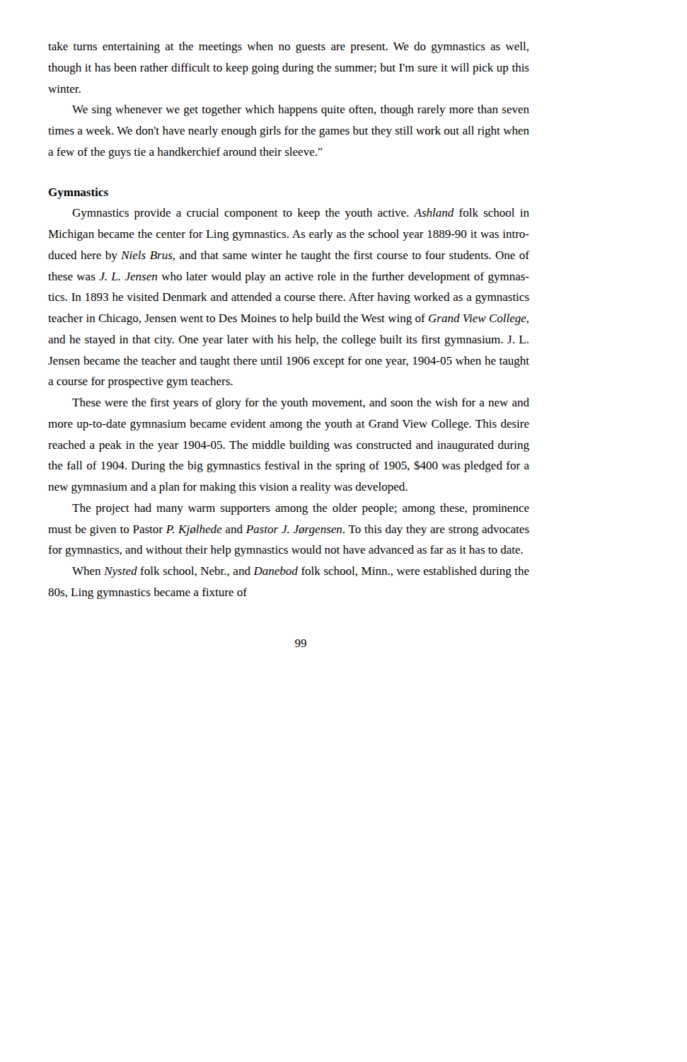take turns entertaining at the meetings when no guests are present. We do gymnastics as well, though it has been rather difficult to keep going during the summer; but I'm sure it will pick up this winter.
We sing whenever we get together which happens quite often, though rarely more than seven times a week. We don't have nearly enough girls for the games but they still work out all right when a few of the guys tie a handkerchief around their sleeve."
Gymnastics
Gymnastics provide a crucial component to keep the youth active. Ashland folk school in Michigan became the center for Ling gymnastics. As early as the school year 1889-90 it was introduced here by Niels Brus, and that same winter he taught the first course to four students. One of these was J. L. Jensen who later would play an active role in the further development of gymnastics. In 1893 he visited Denmark and attended a course there. After having worked as a gymnastics teacher in Chicago, Jensen went to Des Moines to help build the West wing of Grand View College, and he stayed in that city. One year later with his help, the college built its first gymnasium. J. L. Jensen became the teacher and taught there until 1906 except for one year, 1904-05 when he taught a course for prospective gym teachers.
These were the first years of glory for the youth movement, and soon the wish for a new and more up-to-date gymnasium became evident among the youth at Grand View College. This desire reached a peak in the year 1904-05. The middle building was constructed and inaugurated during the fall of 1904. During the big gymnastics festival in the spring of 1905, $400 was pledged for a new gymnasium and a plan for making this vision a reality was developed.
The project had many warm supporters among the older people; among these, prominence must be given to Pastor P. Kjølhede and Pastor J. Jørgensen. To this day they are strong advocates for gymnastics, and without their help gymnastics would not have advanced as far as it has to date.
When Nysted folk school, Nebr., and Danebod folk school, Minn., were established during the 80s, Ling gymnastics became a fixture of
99